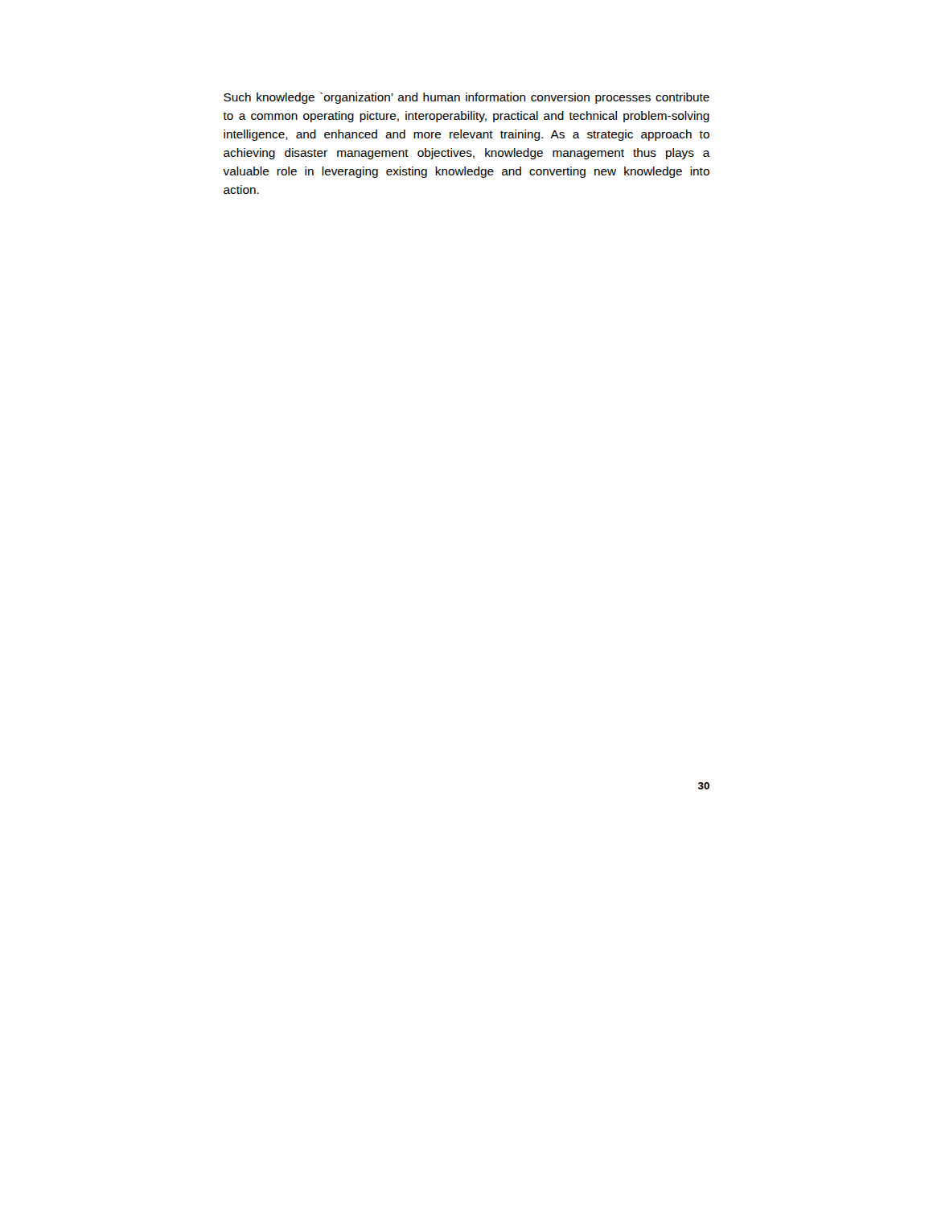Such knowledge `organization’ and human information conversion processes contribute to a common operating picture, interoperability, practical and technical problem-solving intelligence, and enhanced and more relevant training. As a strategic approach to achieving disaster management objectives, knowledge management thus plays a valuable role in leveraging existing knowledge and converting new knowledge into action.
30